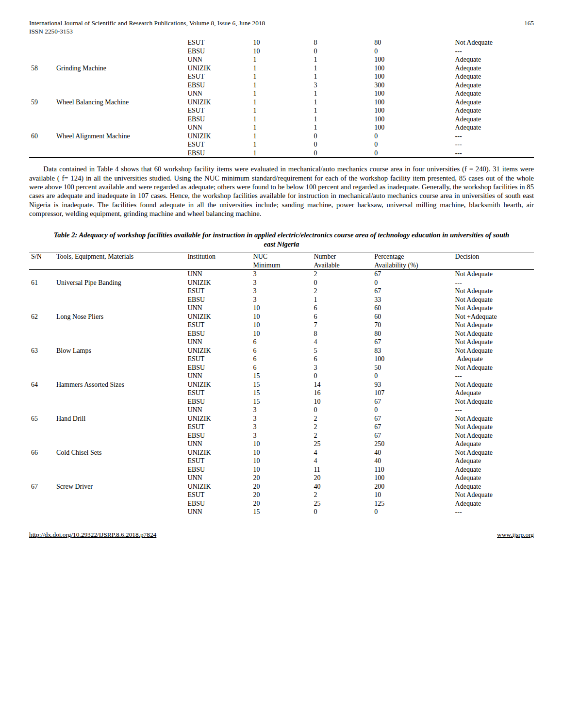International Journal of Scientific and Research Publications, Volume 8, Issue 6, June 2018 165
ISSN 2250-3153
| | | ESUT | 10 | 8 | 80 | Not Adequate |
| | | EBSU | 10 | 0 | 0 | --- |
| | | UNN | 1 | 1 | 100 | Adequate |
| 58 | Grinding Machine | UNIZIK | 1 | 1 | 100 | Adequate |
| | | ESUT | 1 | 1 | 100 | Adequate |
| | | EBSU | 1 | 3 | 300 | Adequate |
| | | UNN | 1 | 1 | 100 | Adequate |
| 59 | Wheel Balancing Machine | UNIZIK | 1 | 1 | 100 | Adequate |
| | | ESUT | 1 | 1 | 100 | Adequate |
| | | EBSU | 1 | 1 | 100 | Adequate |
| | | UNN | 1 | 1 | 100 | Adequate |
| 60 | Wheel Alignment Machine | UNIZIK | 1 | 0 | 0 | --- |
| | | ESUT | 1 | 0 | 0 | --- |
| | | EBSU | 1 | 0 | 0 | --- |
Data contained in Table 4 shows that 60 workshop facility items were evaluated in mechanical/auto mechanics course area in four universities (f = 240). 31 items were available ( f= 124) in all the universities studied. Using the NUC minimum standard/requirement for each of the workshop facility item presented, 85 cases out of the whole were above 100 percent available and were regarded as adequate; others were found to be below 100 percent and regarded as inadequate. Generally, the workshop facilities in 85 cases are adequate and inadequate in 107 cases. Hence, the workshop facilities available for instruction in mechanical/auto mechanics course area in universities of south east Nigeria is inadequate. The facilities found adequate in all the universities include; sanding machine, power hacksaw, universal milling machine, blacksmith hearth, air compressor, welding equipment, grinding machine and wheel balancing machine.
Table 2: Adequacy of workshop facilities available for instruction in applied electric/electronics course area of technology education in universities of south east Nigeria
| S/N | Tools, Equipment, Materials | Institution | NUC Minimum | Number Available | Percentage Availability (%) | Decision |
| | | UNN | 3 | 2 | 67 | Not Adequate |
| 61 | Universal Pipe Banding | UNIZIK | 3 | 0 | 0 | --- |
| | | ESUT | 3 | 2 | 67 | Not Adequate |
| | | EBSU | 3 | 1 | 33 | Not Adequate |
| | | UNN | 10 | 6 | 60 | Not Adequate |
| 62 | Long Nose Pliers | UNIZIK | 10 | 6 | 60 | Not +Adequate |
| | | ESUT | 10 | 7 | 70 | Not Adequate |
| | | EBSU | 10 | 8 | 80 | Not Adequate |
| | | UNN | 6 | 4 | 67 | Not Adequate |
| 63 | Blow Lamps | UNIZIK | 6 | 5 | 83 | Not Adequate |
| | | ESUT | 6 | 6 | 100 | Adequate |
| | | EBSU | 6 | 3 | 50 | Not Adequate |
| | | UNN | 15 | 0 | 0 | --- |
| 64 | Hammers Assorted Sizes | UNIZIK | 15 | 14 | 93 | Not Adequate |
| | | ESUT | 15 | 16 | 107 | Adequate |
| | | EBSU | 15 | 10 | 67 | Not Adequate |
| | | UNN | 3 | 0 | 0 | --- |
| 65 | Hand Drill | UNIZIK | 3 | 2 | 67 | Not Adequate |
| | | ESUT | 3 | 2 | 67 | Not Adequate |
| | | EBSU | 3 | 2 | 67 | Not Adequate |
| | | UNN | 10 | 25 | 250 | Adequate |
| 66 | Cold Chisel Sets | UNIZIK | 10 | 4 | 40 | Not Adequate |
| | | ESUT | 10 | 4 | 40 | Adequate |
| | | EBSU | 10 | 11 | 110 | Adequate |
| | | UNN | 20 | 20 | 100 | Adequate |
| 67 | Screw Driver | UNIZIK | 20 | 40 | 200 | Adequate |
| | | ESUT | 20 | 2 | 10 | Not Adequate |
| | | EBSU | 20 | 25 | 125 | Adequate |
| | | UNN | 15 | 0 | 0 | --- |
http://dx.doi.org/10.29322/IJSRP.8.6.2018.p7824 www.ijsrp.org